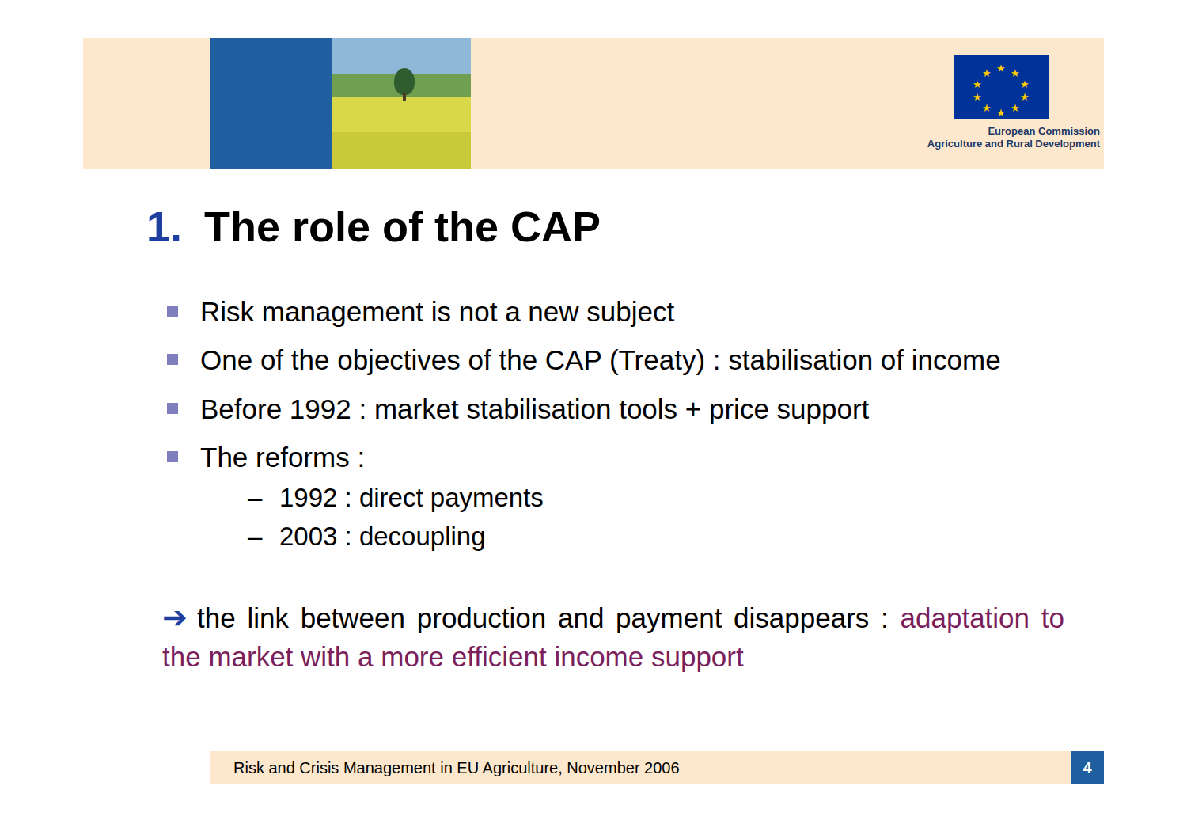★ ★ ★ ★ ★ ★ ★ ★ ★ ★
European Commission
Agriculture and Rural Development
1. The role of the CAP
Risk management is not a new subject
One of the objectives of the CAP (Treaty) : stabilisation of income
Before 1992 : market stabilisation tools + price support
The reforms :
1992 : direct payments
2003 : decoupling
➔the link between production and payment disappears : adaptation to the market with a more efficient income support
Risk and Crisis Management in EU Agriculture, November 2006
4